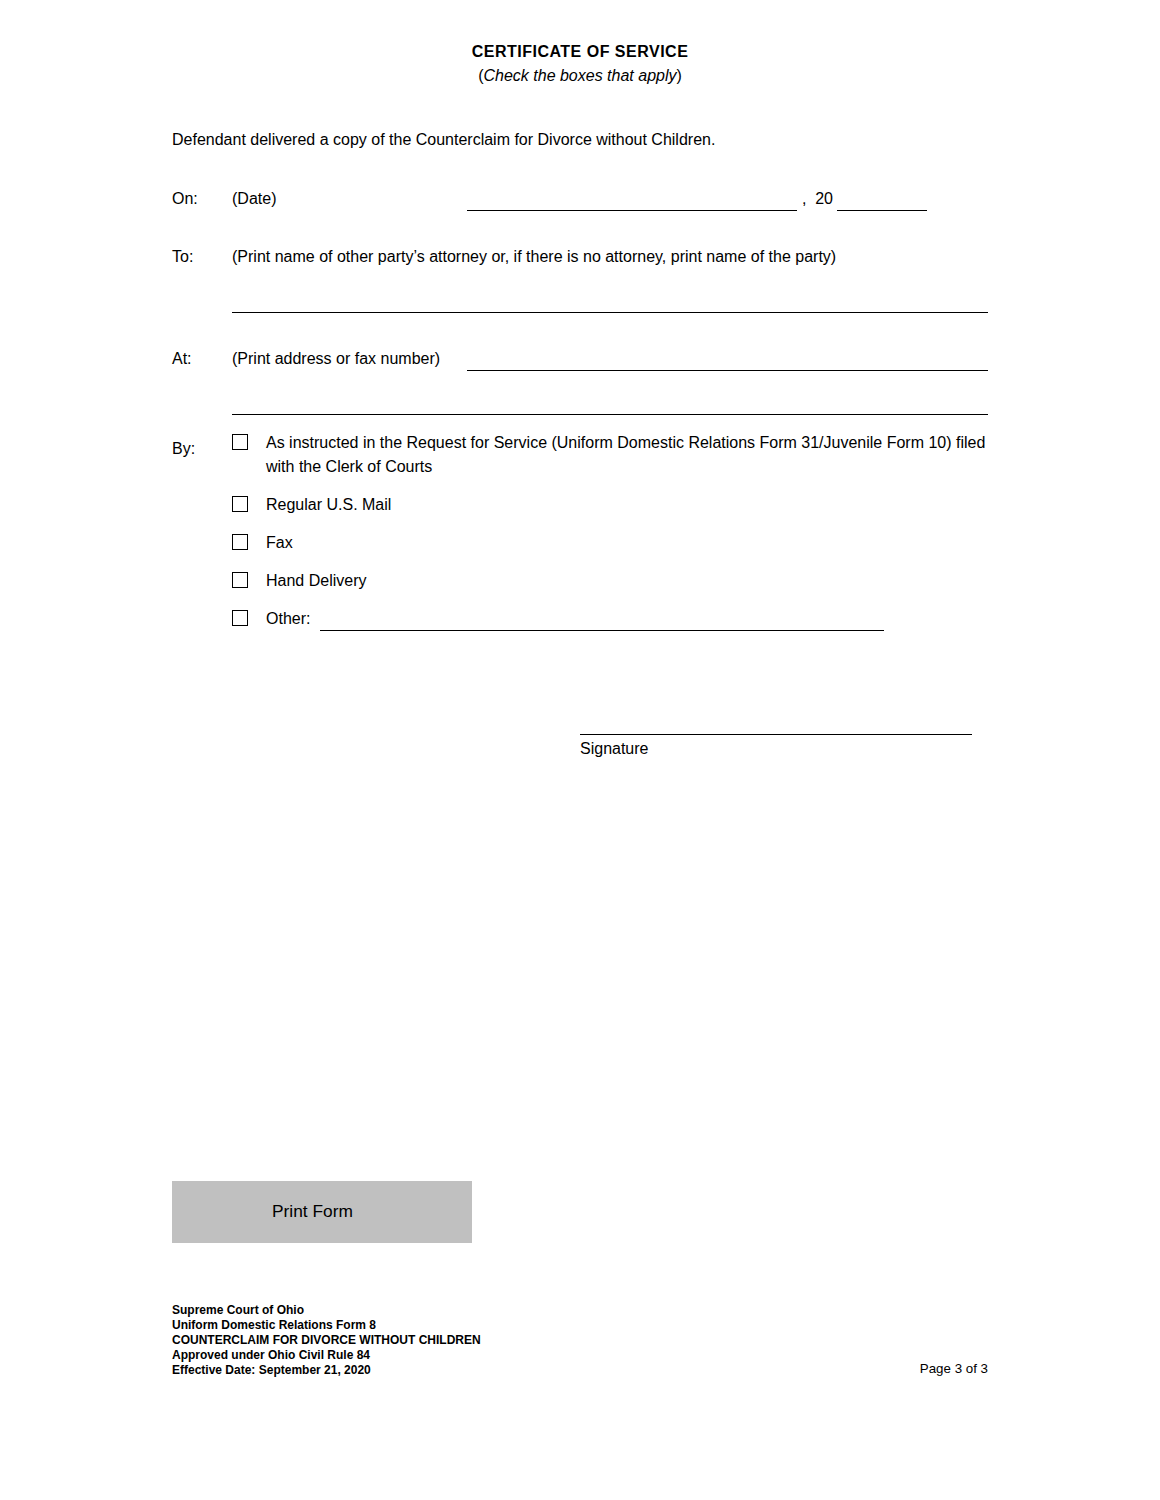CERTIFICATE OF SERVICE
(Check the boxes that apply)
Defendant delivered a copy of the Counterclaim for Divorce without Children.
| On: | (Date) | , 20 |
| To: | (Print name of other party’s attorney or, if there is no attorney, print name of the party) |
| At: | (Print address or fax number) | |
| By: | As instructed in the Request for Service (Uniform Domestic Relations Form 31/Juvenile Form 10) filed with the Clerk of Courts Regular U.S. Mail Fax Hand Delivery Other: |
Signature
Print Form
Supreme Court of Ohio
Uniform Domestic Relations Form 8
COUNTERCLAIM FOR DIVORCE WITHOUT CHILDREN
Approved under Ohio Civil Rule 84
Effective Date: September 21, 2020
Page 3 of 3